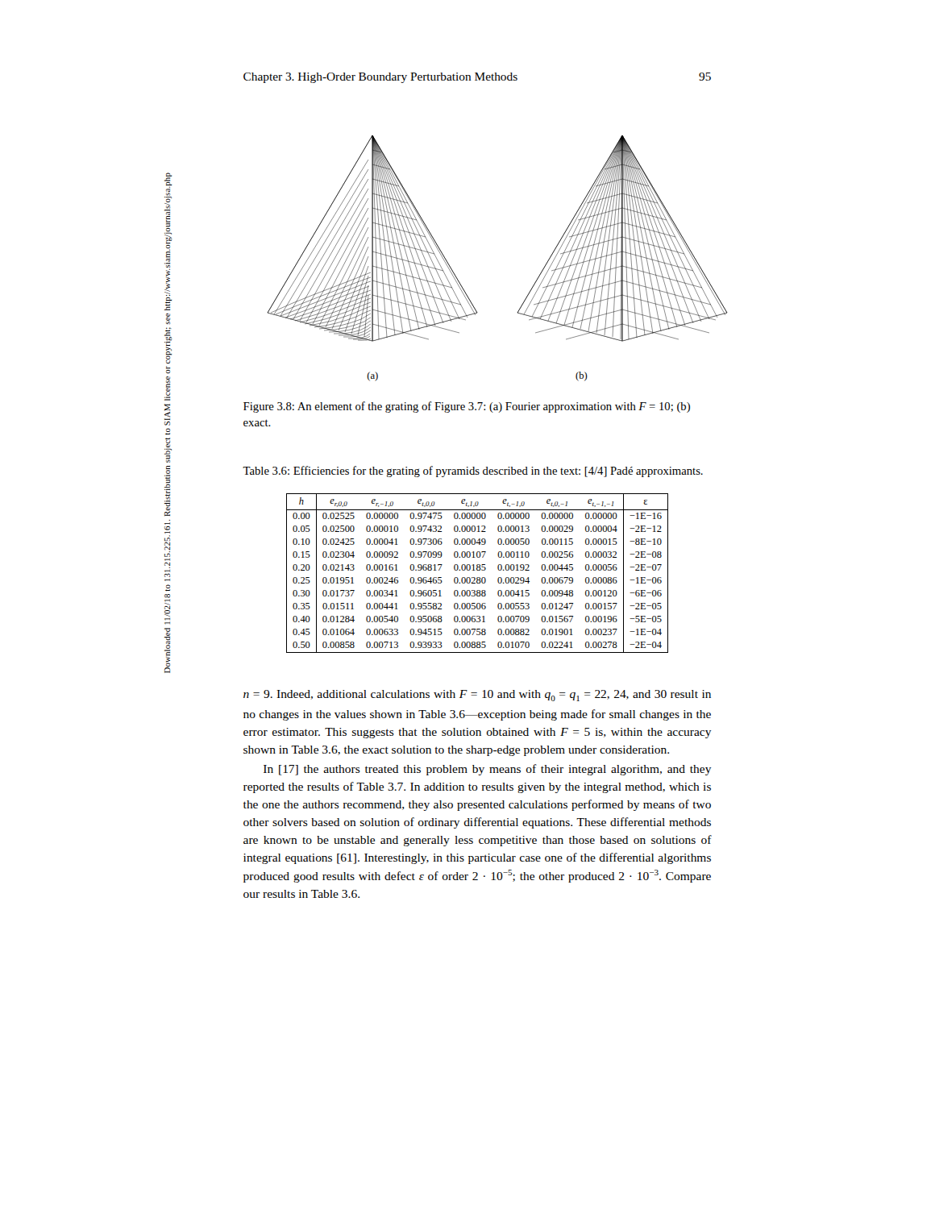Downloaded 11/02/18 to 131.215.225.161. Redistribution subject to SIAM license or copyright; see http://www.siam.org/journals/ojsa.php
Chapter 3. High-Order Boundary Perturbation Methods 95
(a) (b)
Figure 3.8: An element of the grating of Figure 3.7: (a) Fourier approximation with F = 10; (b) exact.
Table 3.6: Efficiencies for the grating of pyramids described in the text: [4/4] Padé approximants.
| h | e r,0,0 | e r,−1,0 | e t,0,0 | e t,1,0 | e t,−1,0 | e t,0,−1 | e t,−1,−1 | ε |
| --- | --- | --- | --- | --- | --- | --- | --- | --- |
| 0.00 | 0.02525 | 0.00000 | 0.97475 | 0.00000 | 0.00000 | 0.00000 | 0.00000 | −1E−16 |
| 0.05 | 0.02500 | 0.00010 | 0.97432 | 0.00012 | 0.00013 | 0.00029 | 0.00004 | −2E−12 |
| 0.10 | 0.02425 | 0.00041 | 0.97306 | 0.00049 | 0.00050 | 0.00115 | 0.00015 | −8E−10 |
| 0.15 | 0.02304 | 0.00092 | 0.97099 | 0.00107 | 0.00110 | 0.00256 | 0.00032 | −2E−08 |
| 0.20 | 0.02143 | 0.00161 | 0.96817 | 0.00185 | 0.00192 | 0.00445 | 0.00056 | −2E−07 |
| 0.25 | 0.01951 | 0.00246 | 0.96465 | 0.00280 | 0.00294 | 0.00679 | 0.00086 | −1E−06 |
| 0.30 | 0.01737 | 0.00341 | 0.96051 | 0.00388 | 0.00415 | 0.00948 | 0.00120 | −6E−06 |
| 0.35 | 0.01511 | 0.00441 | 0.95582 | 0.00506 | 0.00553 | 0.01247 | 0.00157 | −2E−05 |
| 0.40 | 0.01284 | 0.00540 | 0.95068 | 0.00631 | 0.00709 | 0.01567 | 0.00196 | −5E−05 |
| 0.45 | 0.01064 | 0.00633 | 0.94515 | 0.00758 | 0.00882 | 0.01901 | 0.00237 | −1E−04 |
| 0.50 | 0.00858 | 0.00713 | 0.93933 | 0.00885 | 0.01070 | 0.02241 | 0.00278 | −2E−04 |
n = 9. Indeed, additional calculations with F = 10 and with q0 = q1 = 22, 24, and 30 result in no changes in the values shown in Table 3.6—exception being made for small changes in the error estimator. This suggests that the solution obtained with F = 5 is, within the accuracy shown in Table 3.6, the exact solution to the sharp-edge problem under consideration.
In [17] the authors treated this problem by means of their integral algorithm, and they reported the results of Table 3.7. In addition to results given by the integral method, which is the one the authors recommend, they also presented calculations performed by means of two other solvers based on solution of ordinary differential equations. These differential methods are known to be unstable and generally less competitive than those based on solutions of integral equations [61]. Interestingly, in this particular case one of the differential algorithms produced good results with defect ε of order 2 · 10−5; the other produced 2 · 10−3. Compare our results in Table 3.6.